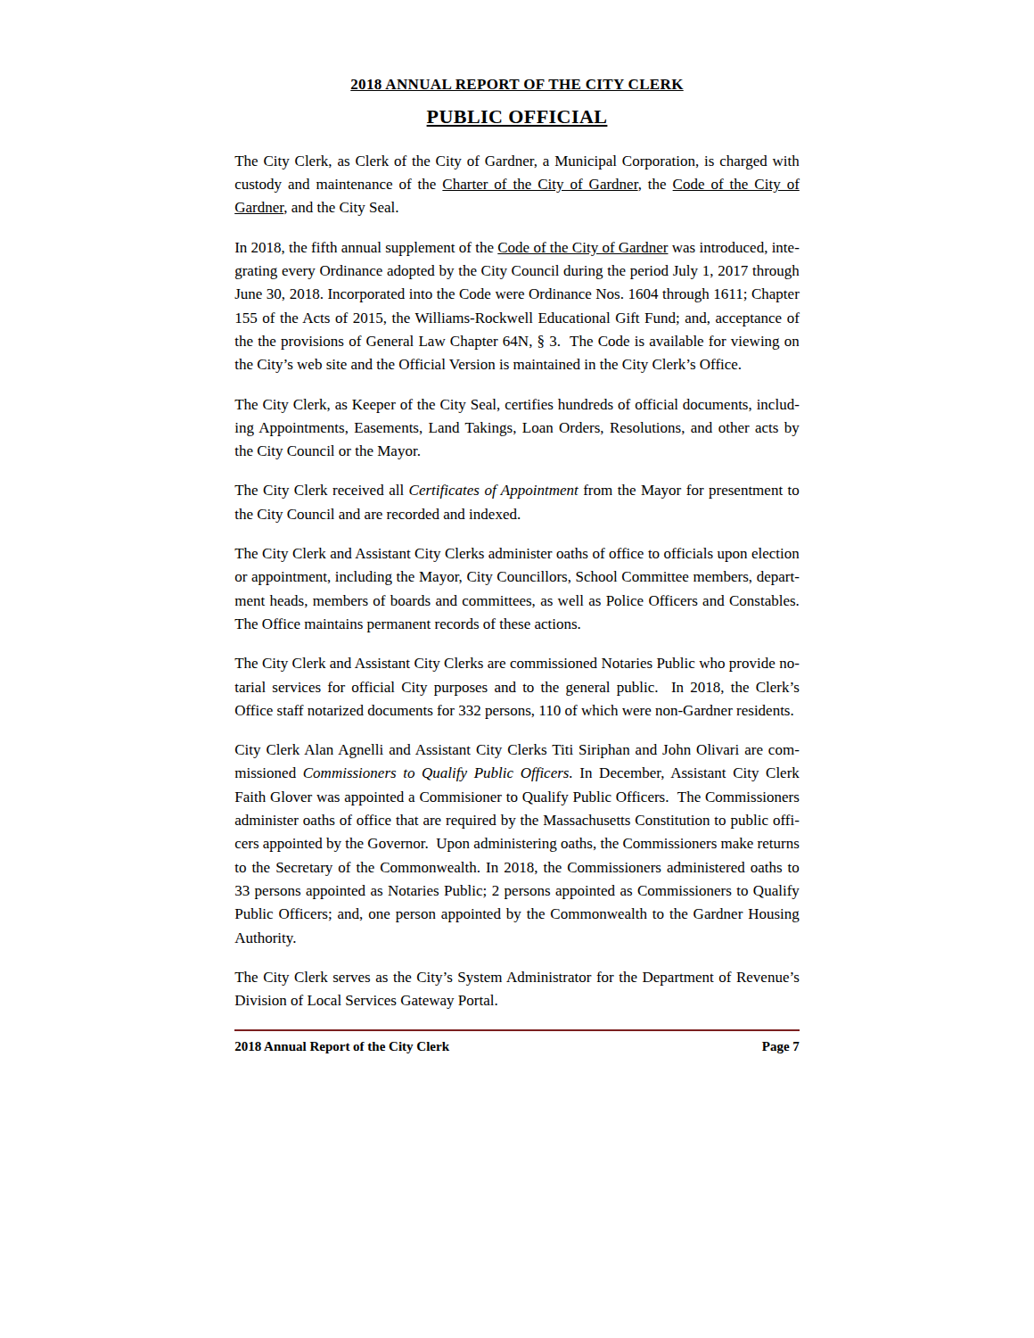2018 ANNUAL REPORT OF THE CITY CLERK
PUBLIC OFFICIAL
The City Clerk, as Clerk of the City of Gardner, a Municipal Corporation, is charged with custody and maintenance of the Charter of the City of Gardner, the Code of the City of Gardner, and the City Seal.
In 2018, the fifth annual supplement of the Code of the City of Gardner was introduced, integrating every Ordinance adopted by the City Council during the period July 1, 2017 through June 30, 2018. Incorporated into the Code were Ordinance Nos. 1604 through 1611; Chapter 155 of the Acts of 2015, the Williams-Rockwell Educational Gift Fund; and, acceptance of the the provisions of General Law Chapter 64N, § 3. The Code is available for viewing on the City’s web site and the Official Version is maintained in the City Clerk’s Office.
The City Clerk, as Keeper of the City Seal, certifies hundreds of official documents, including Appointments, Easements, Land Takings, Loan Orders, Resolutions, and other acts by the City Council or the Mayor.
The City Clerk received all Certificates of Appointment from the Mayor for presentment to the City Council and are recorded and indexed.
The City Clerk and Assistant City Clerks administer oaths of office to officials upon election or appointment, including the Mayor, City Councillors, School Committee members, department heads, members of boards and committees, as well as Police Officers and Constables. The Office maintains permanent records of these actions.
The City Clerk and Assistant City Clerks are commissioned Notaries Public who provide notarial services for official City purposes and to the general public. In 2018, the Clerk’s Office staff notarized documents for 332 persons, 110 of which were non-Gardner residents.
City Clerk Alan Agnelli and Assistant City Clerks Titi Siriphan and John Olivari are commissioned Commissioners to Qualify Public Officers. In December, Assistant City Clerk Faith Glover was appointed a Commisioner to Qualify Public Officers. The Commissioners administer oaths of office that are required by the Massachusetts Constitution to public officers appointed by the Governor. Upon administering oaths, the Commissioners make returns to the Secretary of the Commonwealth. In 2018, the Commissioners administered oaths to 33 persons appointed as Notaries Public; 2 persons appointed as Commissioners to Qualify Public Officers; and, one person appointed by the Commonwealth to the Gardner Housing Authority.
The City Clerk serves as the City’s System Administrator for the Department of Revenue’s Division of Local Services Gateway Portal.
2018 Annual Report of the City Clerk Page 7